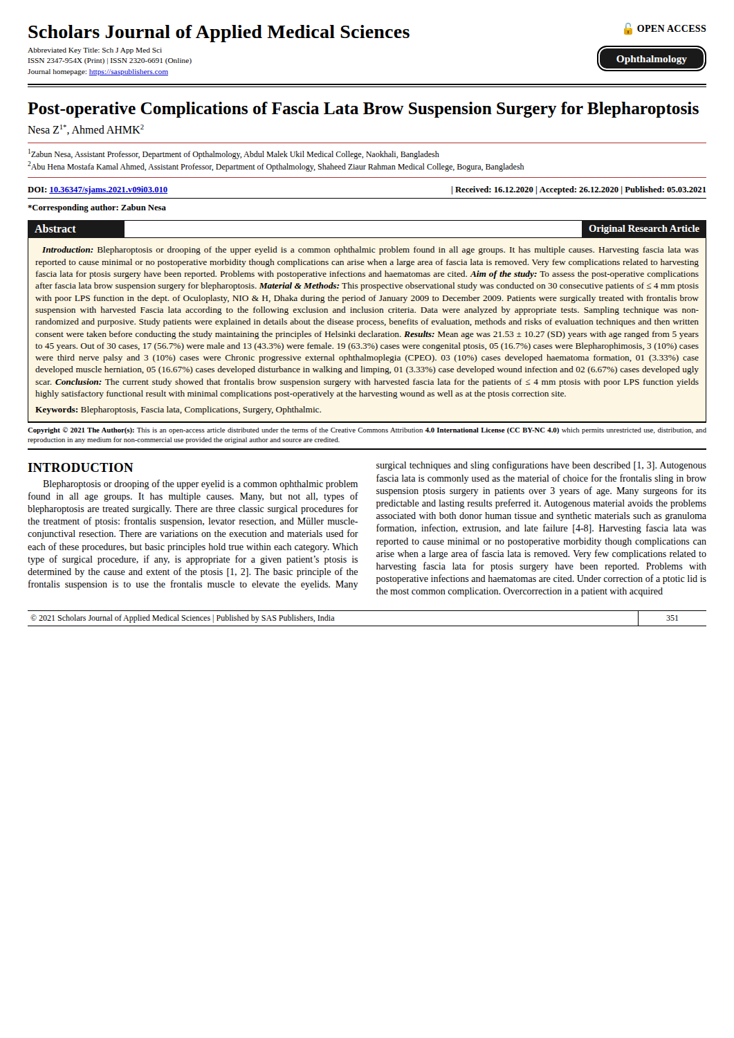🔓OPEN ACCESS
Scholars Journal of Applied Medical Sciences
Abbreviated Key Title: Sch J App Med Sci
ISSN 2347-954X (Print) | ISSN 2320-6691 (Online)
Journal homepage: https://saspublishers.com
Ophthalmology
Post-operative Complications of Fascia Lata Brow Suspension Surgery for Blepharoptosis
Nesa Z1*, Ahmed AHMK2
1Zabun Nesa, Assistant Professor, Department of Opthalmology, Abdul Malek Ukil Medical College, Naokhali, Bangladesh
2Abu Hena Mostafa Kamal Ahmed, Assistant Professor, Department of Opthalmology, Shaheed Ziaur Rahman Medical College, Bogura, Bangladesh
DOI: 10.36347/sjams.2021.v09i03.010 | Received: 16.12.2020 | Accepted: 26.12.2020 | Published: 05.03.2021
*Corresponding author: Zabun Nesa
Abstract
Original Research Article
Introduction: Blepharoptosis or drooping of the upper eyelid is a common ophthalmic problem found in all age groups. It has multiple causes. Harvesting fascia lata was reported to cause minimal or no postoperative morbidity though complications can arise when a large area of fascia lata is removed. Very few complications related to harvesting fascia lata for ptosis surgery have been reported. Problems with postoperative infections and haematomas are cited. Aim of the study: To assess the post-operative complications after fascia lata brow suspension surgery for blepharoptosis. Material & Methods: This prospective observational study was conducted on 30 consecutive patients of ≤ 4 mm ptosis with poor LPS function in the dept. of Oculoplasty, NIO & H, Dhaka during the period of January 2009 to December 2009. Patients were surgically treated with frontalis brow suspension with harvested Fascia lata according to the following exclusion and inclusion criteria. Data were analyzed by appropriate tests. Sampling technique was non-randomized and purposive. Study patients were explained in details about the disease process, benefits of evaluation, methods and risks of evaluation techniques and then written consent were taken before conducting the study maintaining the principles of Helsinki declaration. Results: Mean age was 21.53 ± 10.27 (SD) years with age ranged from 5 years to 45 years. Out of 30 cases, 17 (56.7%) were male and 13 (43.3%) were female. 19 (63.3%) cases were congenital ptosis, 05 (16.7%) cases were Blepharophimosis, 3 (10%) cases were third nerve palsy and 3 (10%) cases were Chronic progressive external ophthalmoplegia (CPEO). 03 (10%) cases developed haematoma formation, 01 (3.33%) case developed muscle herniation, 05 (16.67%) cases developed disturbance in walking and limping, 01 (3.33%) case developed wound infection and 02 (6.67%) cases developed ugly scar. Conclusion: The current study showed that frontalis brow suspension surgery with harvested fascia lata for the patients of ≤ 4 mm ptosis with poor LPS function yields highly satisfactory functional result with minimal complications post-operatively at the harvesting wound as well as at the ptosis correction site.
Keywords: Blepharoptosis, Fascia lata, Complications, Surgery, Ophthalmic.
Copyright © 2021 The Author(s): This is an open-access article distributed under the terms of the Creative Commons Attribution 4.0 International License (CC BY-NC 4.0) which permits unrestricted use, distribution, and reproduction in any medium for non-commercial use provided the original author and source are credited.
Introduction
Blepharoptosis or drooping of the upper eyelid is a common ophthalmic problem found in all age groups. It has multiple causes. Many, but not all, types of blepharoptosis are treated surgically. There are three classic surgical procedures for the treatment of ptosis: frontalis suspension, levator resection, and Müller muscle-conjunctival resection. There are variations on the execution and materials used for each of these procedures, but basic principles hold true within each category. Which type of surgical procedure, if any, is appropriate for a given patient’s ptosis is determined by the cause and extent of the ptosis [1, 2]. The basic principle of the frontalis suspension is to use the frontalis muscle to elevate the eyelids. Many surgical techniques and sling configurations have been described [1, 3]. Autogenous fascia lata is commonly used as the material of choice for the frontalis sling in brow suspension ptosis surgery in patients over 3 years of age. Many surgeons for its predictable and lasting results preferred it. Autogenous material avoids the problems associated with both donor human tissue and synthetic materials such as granuloma formation, infection, extrusion, and late failure [4-8]. Harvesting fascia lata was reported to cause minimal or no postoperative morbidity though complications can arise when a large area of fascia lata is removed. Very few complications related to harvesting fascia lata for ptosis surgery have been reported. Problems with postoperative infections and haematomas are cited. Under correction of a ptotic lid is the most common complication. Overcorrection in a patient with acquired
© 2021 Scholars Journal of Applied Medical Sciences | Published by SAS Publishers, India
351